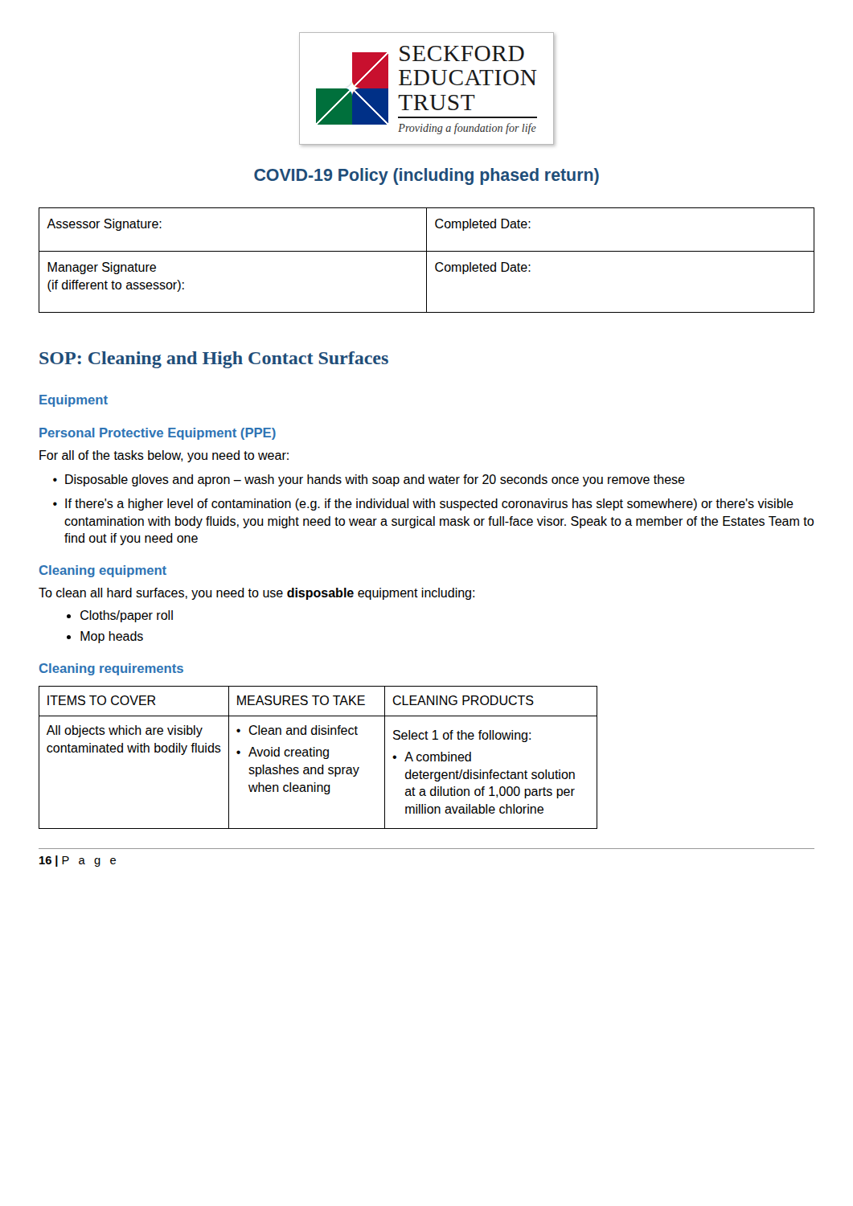✦
SECKFORD
EDUCATION
TRUST
Providing a foundation for life
COVID-19 Policy (including phased return)
| Assessor Signature: | Completed Date: |
| Manager Signature (if different to assessor): | Completed Date: |
SOP: Cleaning and High Contact Surfaces
Equipment
Personal Protective Equipment (PPE)
For all of the tasks below, you need to wear:
Disposable gloves and apron – wash your hands with soap and water for 20 seconds once you remove these
If there's a higher level of contamination (e.g. if the individual with suspected coronavirus has slept somewhere) or there's visible contamination with body fluids, you might need to wear a surgical mask or full-face visor. Speak to a member of the Estates Team to find out if you need one
Cleaning equipment
To clean all hard surfaces, you need to use disposable equipment including:
Cloths/paper roll
Mop heads
Cleaning requirements
| ITEMS TO COVER | MEASURES TO TAKE | CLEANING PRODUCTS |
| --- | --- | --- |
| All objects which are visibly contaminated with bodily fluids | Clean and disinfect Avoid creating splashes and spray when cleaning | Select 1 of the following: A combined detergent/disinfectant solution at a dilution of 1,000 parts per million available chlorine |
16 | P a g e